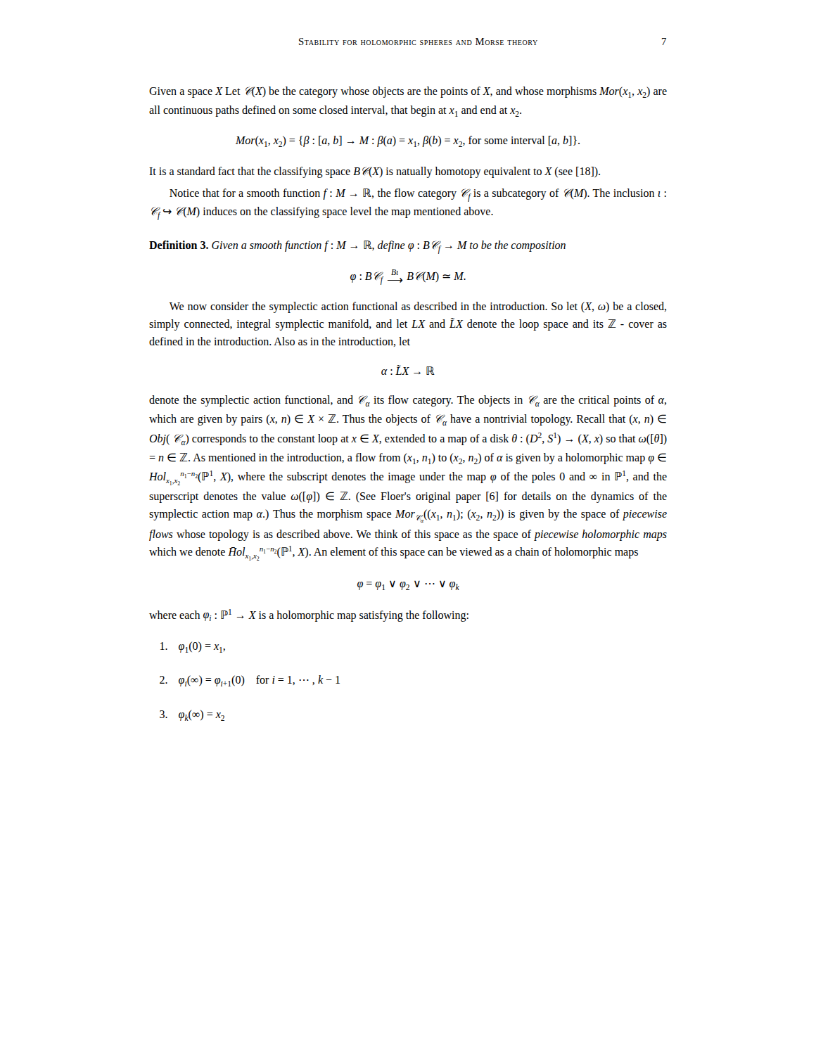Stability for holomorphic spheres and Morse theory 7
Given a space X Let 𝒞(X) be the category whose objects are the points of X, and whose morphisms Mor(x 1, x 2) are all continuous paths defined on some closed interval, that begin at x 1 and end at x 2.
Mor(x 1, x 2) = {β : [a, b] → M : β(a) = x 1, β(b) = x 2, for some interval [a, b]}.
It is a standard fact that the classifying space B𝒞(X) is natually homotopy equivalent to X (see [18]).
Notice that for a smooth function f : M → ℝ, the flow category 𝒞f is a subcategory of 𝒞(M). The inclusion ι : 𝒞f ↪ 𝒞(M) induces on the classifying space level the map mentioned above.
Definition 3. Given a smooth function f : M → ℝ, define φ : B𝒞f → M to be the composition
φ : B𝒞f Bι⟶ B𝒞(M) ≃ M.
We now consider the symplectic action functional as described in the introduction. So let (X, ω) be a closed, simply connected, integral symplectic manifold, and let LX and L̃X denote the loop space and its ℤ - cover as defined in the introduction. Also as in the introduction, let
α : L̃X → ℝ
denote the symplectic action functional, and 𝒞α its flow category. The objects in 𝒞α are the critical points of α, which are given by pairs (x, n) ∈ X × ℤ. Thus the objects of 𝒞α have a nontrivial topology. Recall that (x, n) ∈ Obj( 𝒞α) corresponds to the constant loop at x ∈ X, extended to a map of a disk θ : (D 2, S 1) → (X, x) so that ω([θ]) = n ∈ ℤ. As mentioned in the introduction, a flow from (x 1, n 1) to (x 2, n 2) of α is given by a holomorphic map φ ∈ Hol x 1,x 2 n 1−n 2(ℙ1, X), where the subscript denotes the image under the map φ of the poles 0 and ∞ in ℙ1, and the superscript denotes the value ω([φ]) ∈ ℤ. (See Floer's original paper [6] for details on the dynamics of the symplectic action map α.) Thus the morphism space Mor 𝒞α((x 1, n 1); (x 2, n 2)) is given by the space of piecewise flows whose topology is as described above. We think of this space as the space of piecewise holomorphic maps which we denote H̄ol x 1,x 2 n 1−n 2(ℙ1, X). An element of this space can be viewed as a chain of holomorphic maps
φ = φ 1 ∨ φ 2 ∨ ⋯ ∨ φk
where each φi : ℙ1 → X is a holomorphic map satisfying the following:
φ 1(0) = x 1,
φi(∞) = φi+1(0) for i = 1, ⋯ , k − 1
φk(∞) = x 2